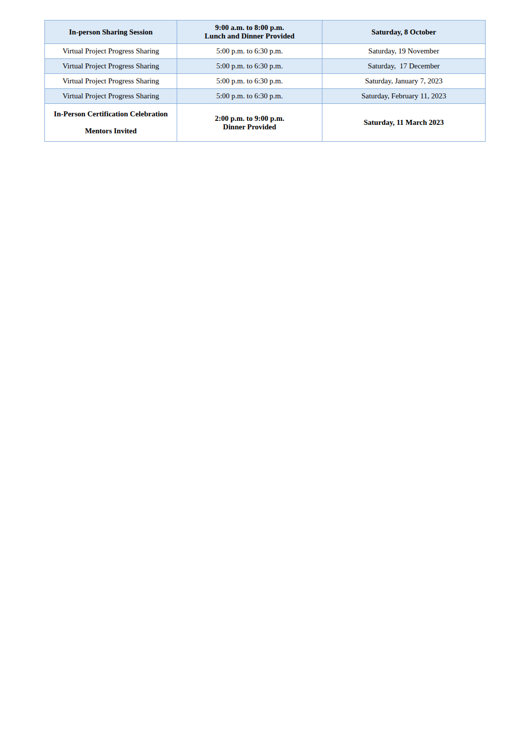| In-person Sharing Session | 9:00 a.m. to 8:00 p.m. Lunch and Dinner Provided | Saturday, 8 October |
| Virtual Project Progress Sharing | 5:00 p.m. to 6:30 p.m. | Saturday, 19 November |
| Virtual Project Progress Sharing | 5:00 p.m. to 6:30 p.m. | Saturday, 17 December |
| Virtual Project Progress Sharing | 5:00 p.m. to 6:30 p.m. | Saturday, January 7, 2023 |
| Virtual Project Progress Sharing | 5:00 p.m. to 6:30 p.m. | Saturday, February 11, 2023 |
| In-Person Certification Celebration Mentors Invited | 2:00 p.m. to 9:00 p.m. Dinner Provided | Saturday, 11 March 2023 |